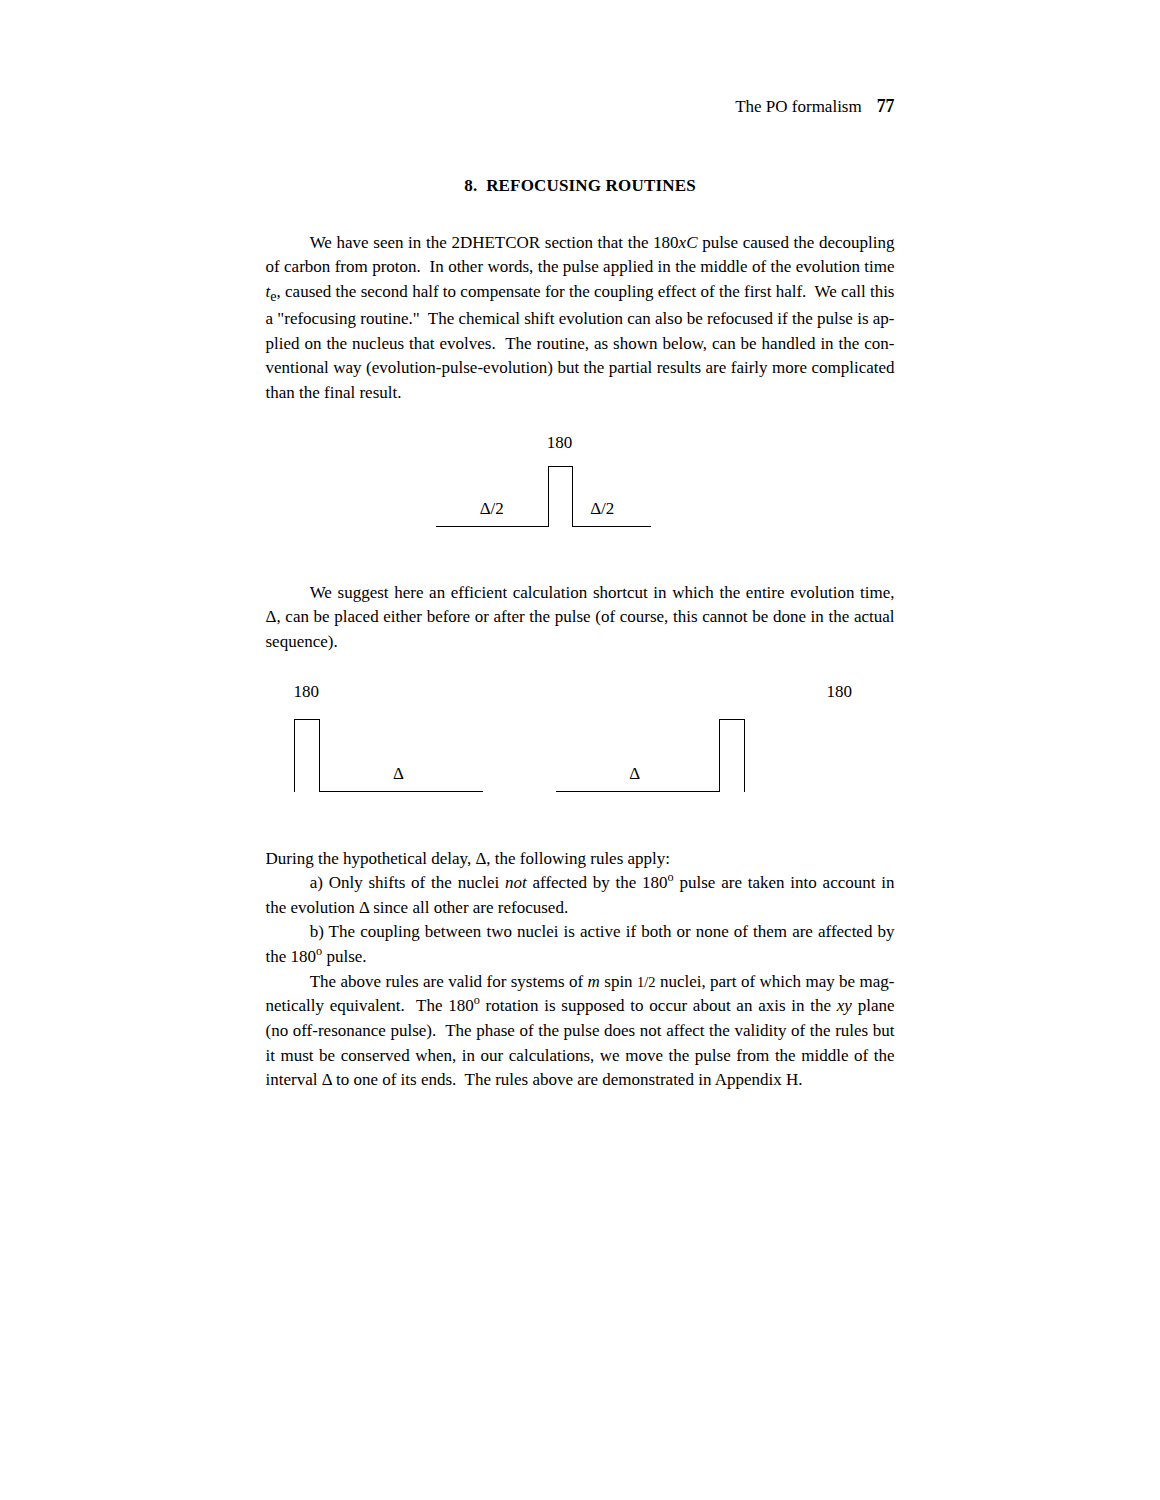The PO formalism 77
8. REFOCUSING ROUTINES
We have seen in the 2DHETCOR section that the 180xC pulse caused the decoupling of carbon from proton. In other words, the pulse applied in the middle of the evolution time te, caused the second half to compensate for the coupling effect of the first half. We call this a "refocusing routine." The chemical shift evolution can also be refocused if the pulse is applied on the nucleus that evolves. The routine, as shown below, can be handled in the conventional way (evolution-pulse-evolution) but the partial results are fairly more complicated than the final result.
180 Δ/2 Δ/2
We suggest here an efficient calculation shortcut in which the entire evolution time, Δ, can be placed either before or after the pulse (of course, this cannot be done in the actual sequence).
180 180 Δ Δ
During the hypothetical delay, Δ, the following rules apply:
a) Only shifts of the nuclei not affected by the 180o pulse are taken into account in the evolution Δ since all other are refocused.
b) The coupling between two nuclei is active if both or none of them are affected by the 180o pulse.
The above rules are valid for systems of m spin 1/2 nuclei, part of which may be magnetically equivalent. The 180o rotation is supposed to occur about an axis in the xy plane (no off-resonance pulse). The phase of the pulse does not affect the validity of the rules but it must be conserved when, in our calculations, we move the pulse from the middle of the interval Δ to one of its ends. The rules above are demonstrated in Appendix H.